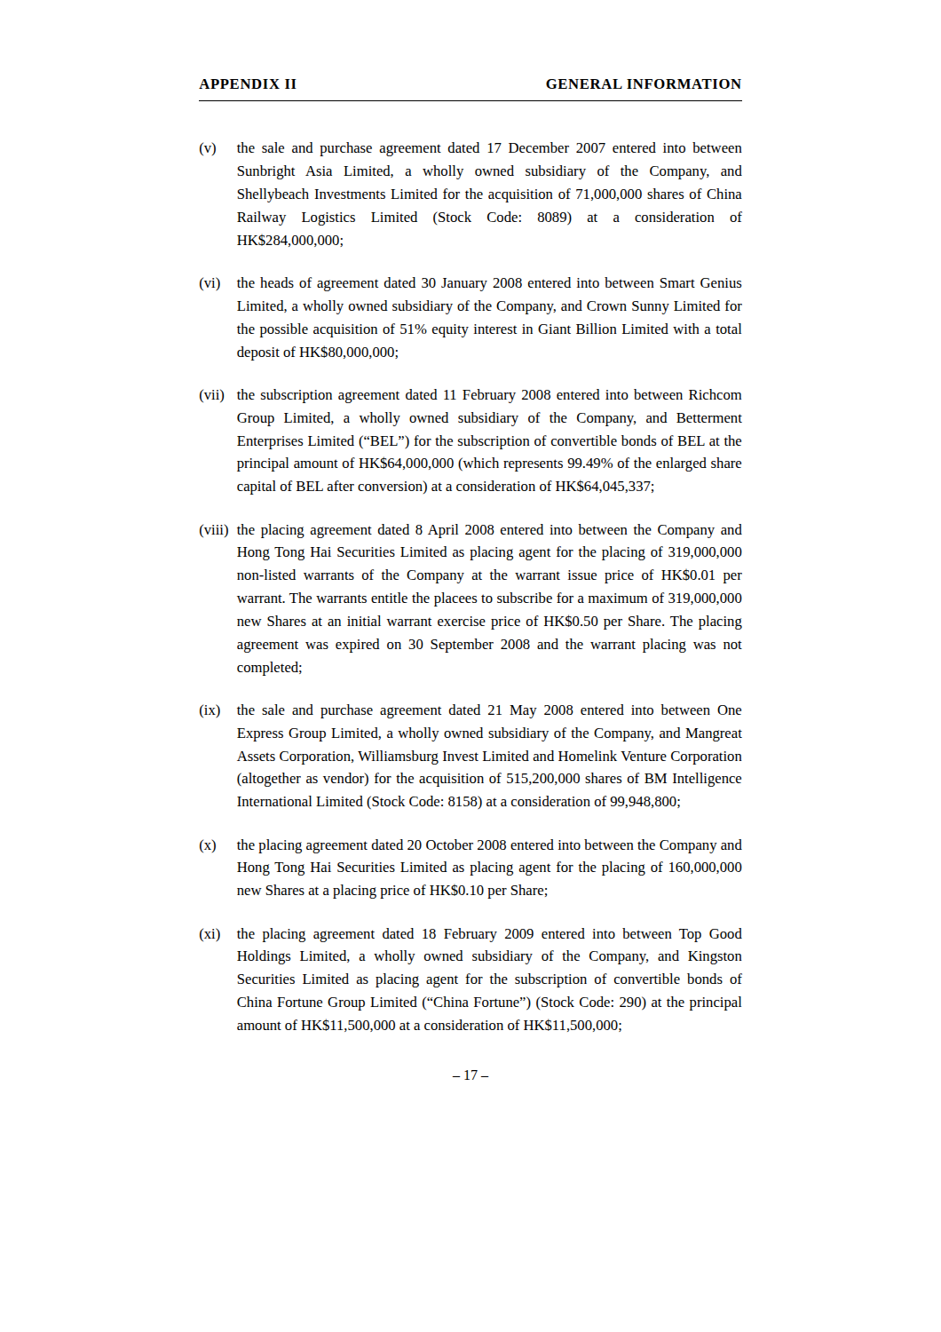Appendix II
General Information
(v) the sale and purchase agreement dated 17 December 2007 entered into between Sunbright Asia Limited, a wholly owned subsidiary of the Company, and Shellybeach Investments Limited for the acquisition of 71,000,000 shares of China Railway Logistics Limited (Stock Code: 8089) at a consideration of HK$284,000,000;
(vi) the heads of agreement dated 30 January 2008 entered into between Smart Genius Limited, a wholly owned subsidiary of the Company, and Crown Sunny Limited for the possible acquisition of 51% equity interest in Giant Billion Limited with a total deposit of HK$80,000,000;
(vii) the subscription agreement dated 11 February 2008 entered into between Richcom Group Limited, a wholly owned subsidiary of the Company, and Betterment Enterprises Limited (“BEL”) for the subscription of convertible bonds of BEL at the principal amount of HK$64,000,000 (which represents 99.49% of the enlarged share capital of BEL after conversion) at a consideration of HK$64,045,337;
(viii) the placing agreement dated 8 April 2008 entered into between the Company and Hong Tong Hai Securities Limited as placing agent for the placing of 319,000,000 non-listed warrants of the Company at the warrant issue price of HK$0.01 per warrant. The warrants entitle the placees to subscribe for a maximum of 319,000,000 new Shares at an initial warrant exercise price of HK$0.50 per Share. The placing agreement was expired on 30 September 2008 and the warrant placing was not completed;
(ix) the sale and purchase agreement dated 21 May 2008 entered into between One Express Group Limited, a wholly owned subsidiary of the Company, and Mangreat Assets Corporation, Williamsburg Invest Limited and Homelink Venture Corporation (altogether as vendor) for the acquisition of 515,200,000 shares of BM Intelligence International Limited (Stock Code: 8158) at a consideration of 99,948,800;
(x) the placing agreement dated 20 October 2008 entered into between the Company and Hong Tong Hai Securities Limited as placing agent for the placing of 160,000,000 new Shares at a placing price of HK$0.10 per Share;
(xi) the placing agreement dated 18 February 2009 entered into between Top Good Holdings Limited, a wholly owned subsidiary of the Company, and Kingston Securities Limited as placing agent for the subscription of convertible bonds of China Fortune Group Limited (“China Fortune”) (Stock Code: 290) at the principal amount of HK$11,500,000 at a consideration of HK$11,500,000;
– 17 –